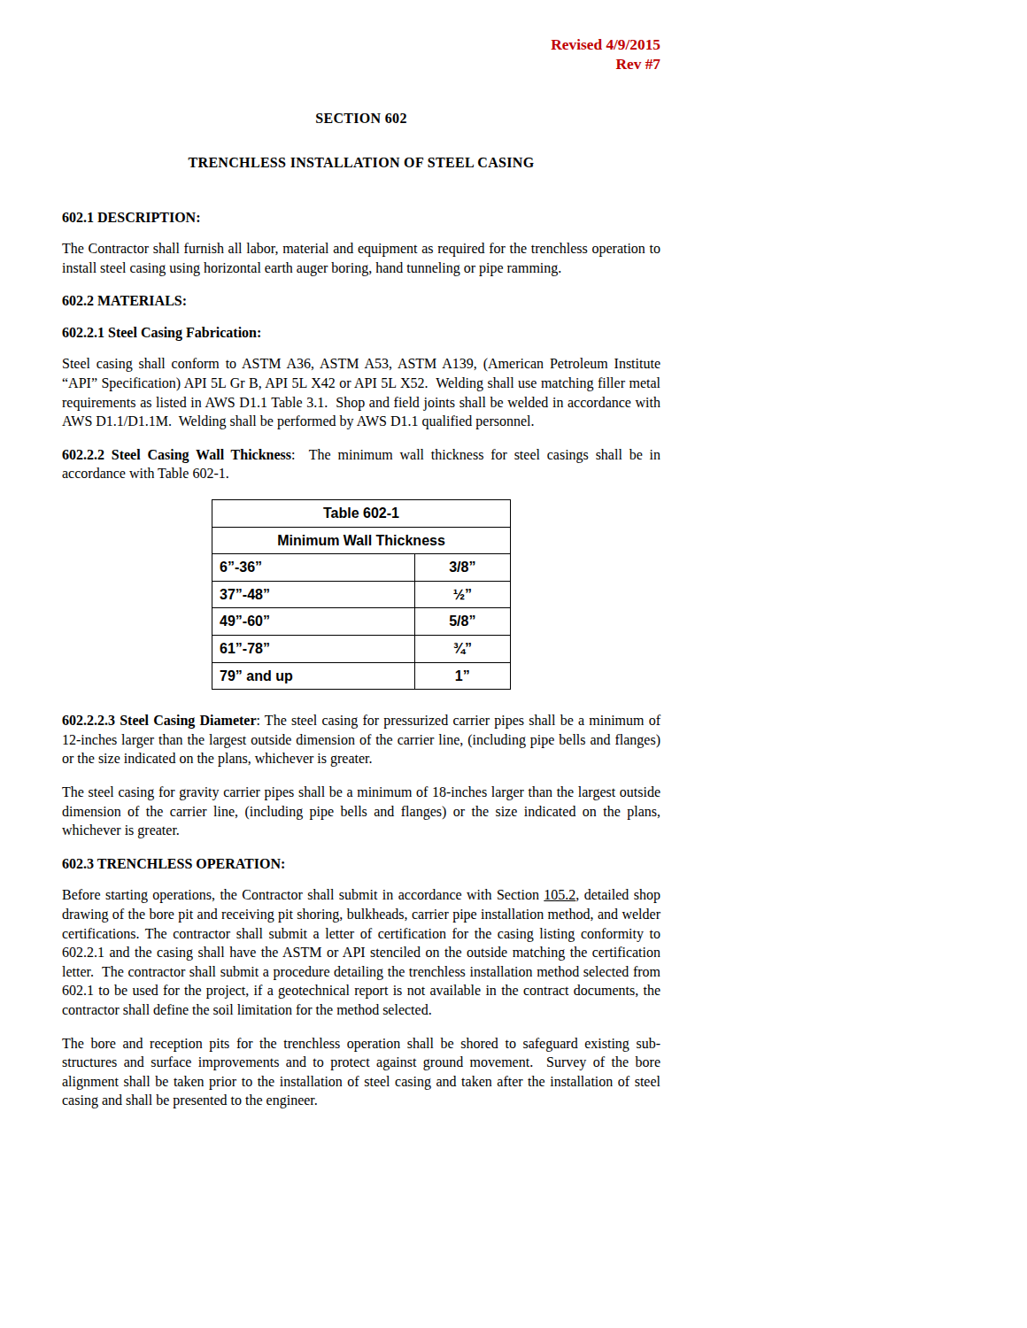Revised 4/9/2015
Rev #7
SECTION 602
TRENCHLESS INSTALLATION OF STEEL CASING
602.1 DESCRIPTION:
The Contractor shall furnish all labor, material and equipment as required for the trenchless operation to install steel casing using horizontal earth auger boring, hand tunneling or pipe ramming.
602.2 MATERIALS:
602.2.1 Steel Casing Fabrication:
Steel casing shall conform to ASTM A36, ASTM A53, ASTM A139, (American Petroleum Institute “API” Specification) API 5L Gr B, API 5L X42 or API 5L X52. Welding shall use matching filler metal requirements as listed in AWS D1.1 Table 3.1. Shop and field joints shall be welded in accordance with AWS D1.1/D1.1M. Welding shall be performed by AWS D1.1 qualified personnel.
602.2.2 Steel Casing Wall Thickness: The minimum wall thickness for steel casings shall be in accordance with Table 602-1.
| Table 602-1 |
| Minimum Wall Thickness |
| 6”-36” | 3/8” |
| 37”-48” | ½” |
| 49”-60” | 5/8” |
| 61”-78” | ¾” |
| 79” and up | 1” |
602.2.2.3 Steel Casing Diameter: The steel casing for pressurized carrier pipes shall be a minimum of 12-inches larger than the largest outside dimension of the carrier line, (including pipe bells and flanges) or the size indicated on the plans, whichever is greater.
The steel casing for gravity carrier pipes shall be a minimum of 18-inches larger than the largest outside dimension of the carrier line, (including pipe bells and flanges) or the size indicated on the plans, whichever is greater.
602.3 TRENCHLESS OPERATION:
Before starting operations, the Contractor shall submit in accordance with Section 105.2, detailed shop drawing of the bore pit and receiving pit shoring, bulkheads, carrier pipe installation method, and welder certifications. The contractor shall submit a letter of certification for the casing listing conformity to 602.2.1 and the casing shall have the ASTM or API stenciled on the outside matching the certification letter. The contractor shall submit a procedure detailing the trenchless installation method selected from 602.1 to be used for the project, if a geotechnical report is not available in the contract documents, the contractor shall define the soil limitation for the method selected.
The bore and reception pits for the trenchless operation shall be shored to safeguard existing sub-structures and surface improvements and to protect against ground movement. Survey of the bore alignment shall be taken prior to the installation of steel casing and taken after the installation of steel casing and shall be presented to the engineer.